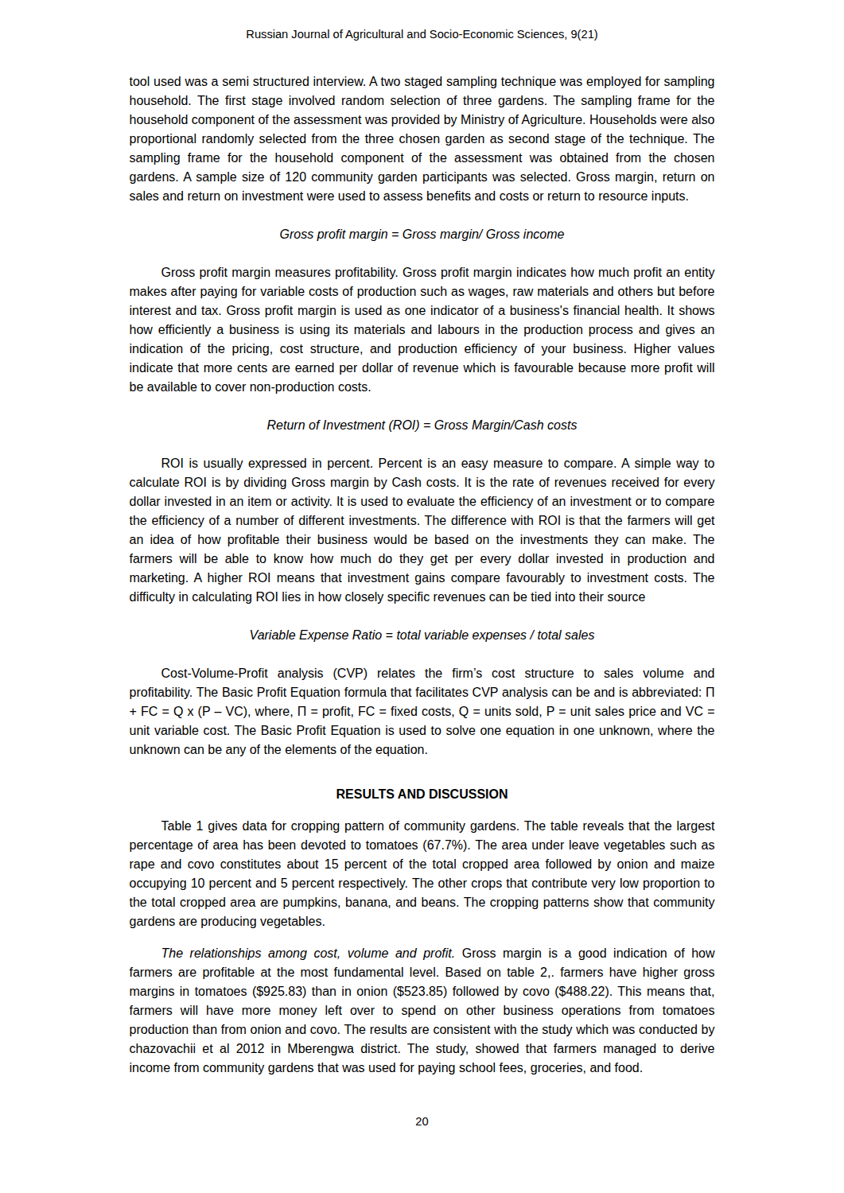Russian Journal of Agricultural and Socio-Economic Sciences, 9(21)
tool used was a semi structured interview. A two staged sampling technique was employed for sampling household. The first stage involved random selection of three gardens. The sampling frame for the household component of the assessment was provided by Ministry of Agriculture. Households were also proportional randomly selected from the three chosen garden as second stage of the technique. The sampling frame for the household component of the assessment was obtained from the chosen gardens. A sample size of 120 community garden participants was selected. Gross margin, return on sales and return on investment were used to assess benefits and costs or return to resource inputs.
Gross profit margin = Gross margin/ Gross income
Gross profit margin measures profitability. Gross profit margin indicates how much profit an entity makes after paying for variable costs of production such as wages, raw materials and others but before interest and tax. Gross profit margin is used as one indicator of a business's financial health. It shows how efficiently a business is using its materials and labours in the production process and gives an indication of the pricing, cost structure, and production efficiency of your business. Higher values indicate that more cents are earned per dollar of revenue which is favourable because more profit will be available to cover non-production costs.
Return of Investment (ROI) = Gross Margin/Cash costs
ROI is usually expressed in percent. Percent is an easy measure to compare. A simple way to calculate ROI is by dividing Gross margin by Cash costs. It is the rate of revenues received for every dollar invested in an item or activity. It is used to evaluate the efficiency of an investment or to compare the efficiency of a number of different investments. The difference with ROI is that the farmers will get an idea of how profitable their business would be based on the investments they can make. The farmers will be able to know how much do they get per every dollar invested in production and marketing. A higher ROI means that investment gains compare favourably to investment costs. The difficulty in calculating ROI lies in how closely specific revenues can be tied into their source
Variable Expense Ratio = total variable expenses / total sales
Cost-Volume-Profit analysis (CVP) relates the firm’s cost structure to sales volume and profitability. The Basic Profit Equation formula that facilitates CVP analysis can be and is abbreviated: Π + FC = Q x (P – VC), where, Π = profit, FC = fixed costs, Q = units sold, P = unit sales price and VC = unit variable cost. The Basic Profit Equation is used to solve one equation in one unknown, where the unknown can be any of the elements of the equation.
Results and Discussion
Table 1 gives data for cropping pattern of community gardens. The table reveals that the largest percentage of area has been devoted to tomatoes (67.7%). The area under leave vegetables such as rape and covo constitutes about 15 percent of the total cropped area followed by onion and maize occupying 10 percent and 5 percent respectively. The other crops that contribute very low proportion to the total cropped area are pumpkins, banana, and beans. The cropping patterns show that community gardens are producing vegetables.
The relationships among cost, volume and profit. Gross margin is a good indication of how farmers are profitable at the most fundamental level. Based on table 2,. farmers have higher gross margins in tomatoes ($925.83) than in onion ($523.85) followed by covo ($488.22). This means that, farmers will have more money left over to spend on other business operations from tomatoes production than from onion and covo. The results are consistent with the study which was conducted by chazovachii et al 2012 in Mberengwa district. The study, showed that farmers managed to derive income from community gardens that was used for paying school fees, groceries, and food.
20